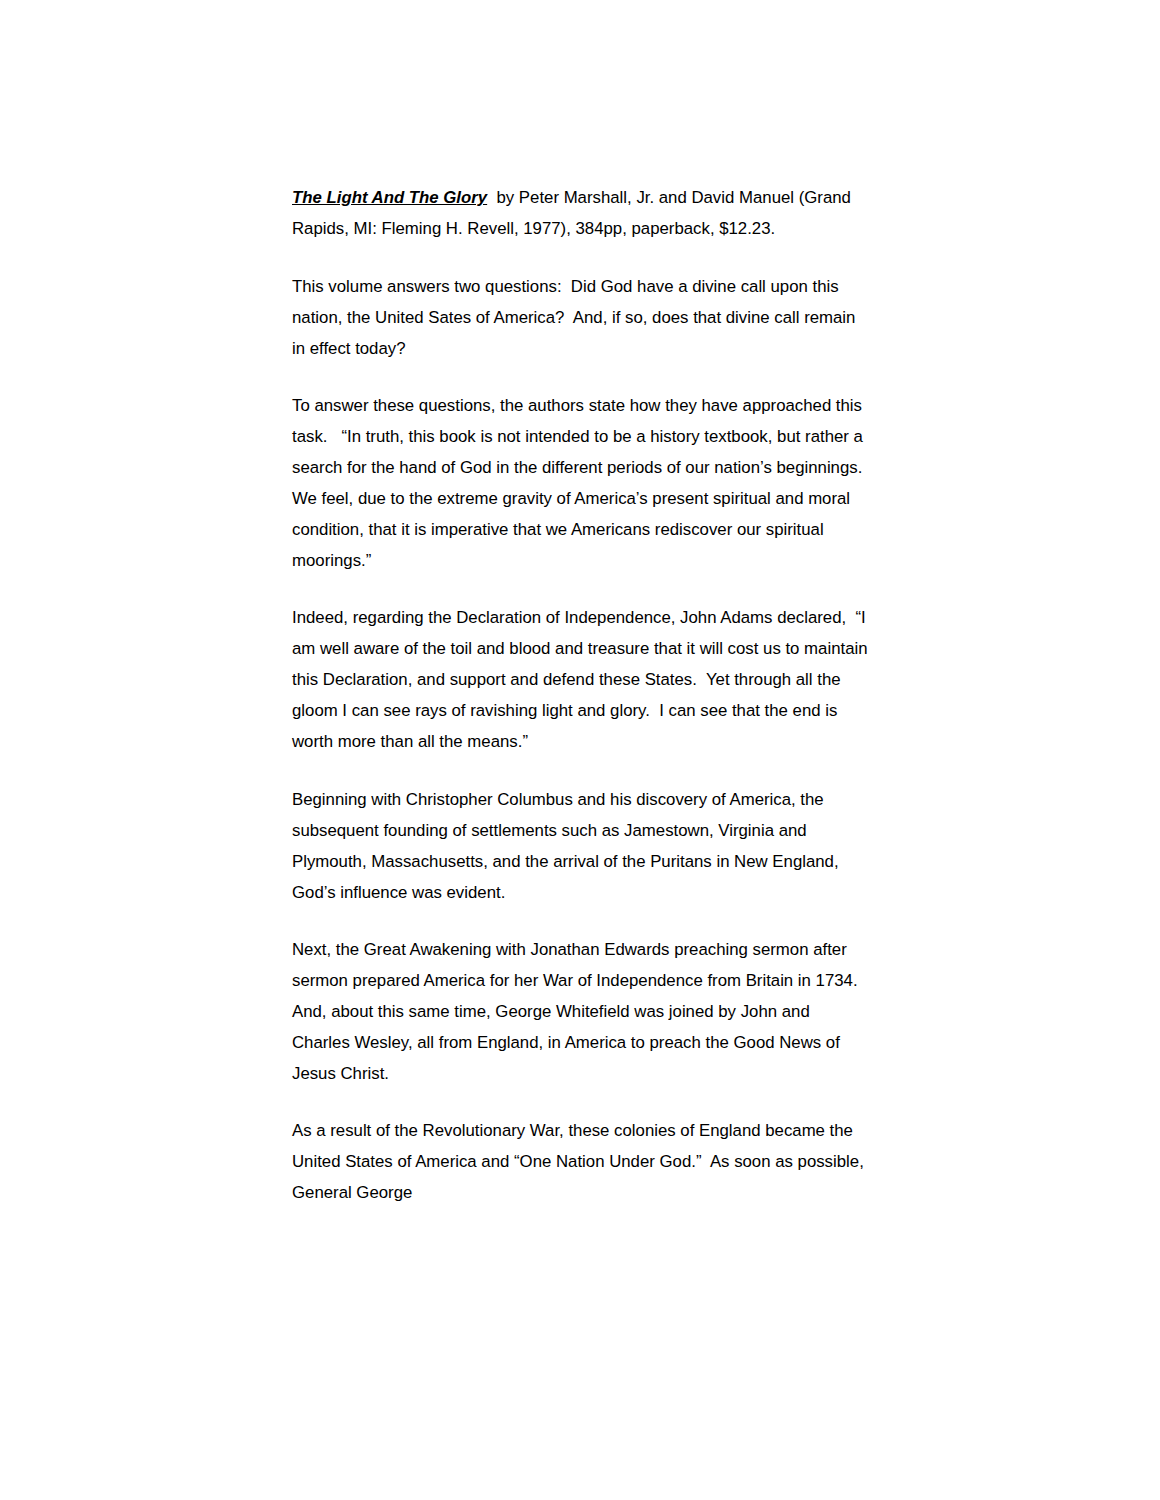The Light And The Glory by Peter Marshall, Jr. and David Manuel (Grand Rapids, MI: Fleming H. Revell, 1977), 384pp, paperback, $12.23.
This volume answers two questions: Did God have a divine call upon this nation, the United Sates of America? And, if so, does that divine call remain in effect today?
To answer these questions, the authors state how they have approached this task. “In truth, this book is not intended to be a history textbook, but rather a search for the hand of God in the different periods of our nation’s beginnings. We feel, due to the extreme gravity of America’s present spiritual and moral condition, that it is imperative that we Americans rediscover our spiritual moorings.”
Indeed, regarding the Declaration of Independence, John Adams declared, “I am well aware of the toil and blood and treasure that it will cost us to maintain this Declaration, and support and defend these States. Yet through all the gloom I can see rays of ravishing light and glory. I can see that the end is worth more than all the means.”
Beginning with Christopher Columbus and his discovery of America, the subsequent founding of settlements such as Jamestown, Virginia and Plymouth, Massachusetts, and the arrival of the Puritans in New England, God’s influence was evident.
Next, the Great Awakening with Jonathan Edwards preaching sermon after sermon prepared America for her War of Independence from Britain in 1734. And, about this same time, George Whitefield was joined by John and Charles Wesley, all from England, in America to preach the Good News of Jesus Christ.
As a result of the Revolutionary War, these colonies of England became the United States of America and “One Nation Under God.” As soon as possible, General George